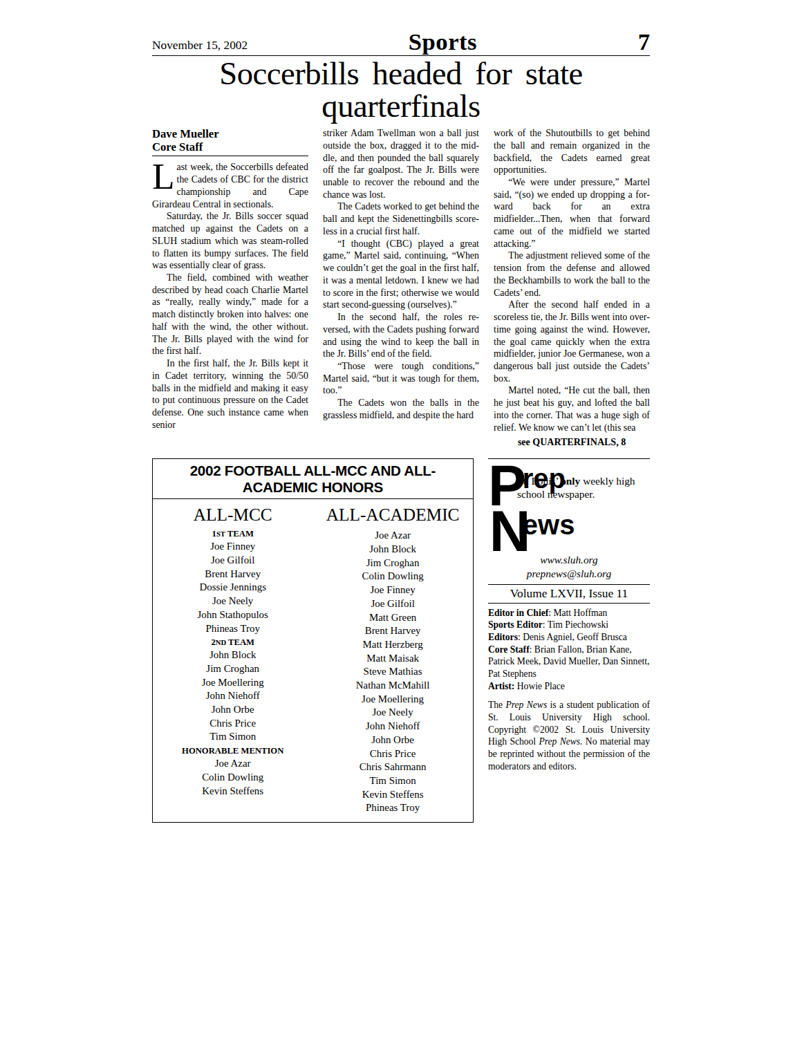November 15, 2002
Sports
7
Soccerbills headed for state quarterfinals
Dave Mueller
Core Staff
Last week, the Soccerbills defeated the Cadets of CBC for the district championship and Cape Girardeau Central in sectionals.
Saturday, the Jr. Bills soccer squad matched up against the Cadets on a SLUH stadium which was steam-rolled to flatten its bumpy surfaces. The field was essentially clear of grass.
The field, combined with weather described by head coach Charlie Martel as “really, really windy,” made for a match distinctly broken into halves: one half with the wind, the other without. The Jr. Bills played with the wind for the first half.
In the first half, the Jr. Bills kept it in Cadet territory, winning the 50/50 balls in the midfield and making it easy to put continuous pressure on the Cadet defense. One such instance came when senior
striker Adam Twellman won a ball just outside the box, dragged it to the middle, and then pounded the ball squarely off the far goalpost. The Jr. Bills were unable to recover the rebound and the chance was lost.
The Cadets worked to get behind the ball and kept the Sidenettingbills scoreless in a crucial first half.
“I thought (CBC) played a great game,” Martel said, continuing, “When we couldn’t get the goal in the first half, it was a mental letdown. I knew we had to score in the first; otherwise we would start second-guessing (ourselves).”
In the second half, the roles reversed, with the Cadets pushing forward and using the wind to keep the ball in the Jr. Bills’ end of the field.
“Those were tough conditions,” Martel said, “but it was tough for them, too.”
The Cadets won the balls in the grassless midfield, and despite the hard
work of the Shutoutbills to get behind the ball and remain organized in the backfield, the Cadets earned great opportunities.
“We were under pressure,” Martel said, “(so) we ended up dropping a forward back for an extra midfielder...Then, when that forward came out of the midfield we started attacking.”
The adjustment relieved some of the tension from the defense and allowed the Beckhambills to work the ball to the Cadets’ end.
After the second half ended in a scoreless tie, the Jr. Bills went into overtime going against the wind. However, the goal came quickly when the extra midfielder, junior Joe Germanese, won a dangerous ball just outside the Cadets’ box.
Martel noted, “He cut the ball, then he just beat his guy, and lofted the ball into the corner. That was a huge sigh of relief. We know we can’t let (this sea
see QUARTERFINALS, 8
2002 FOOTBALL ALL-MCC AND ALL-ACADEMIC HONORS
ALL-MCC
1ST TEAM
Joe Finney
Joe Gilfoil
Brent Harvey
Dossie Jennings
Joe Neely
John Stathopulos
Phineas Troy
2ND TEAM
John Block
Jim Croghan
Joe Moellering
John Niehoff
John Orbe
Chris Price
Tim Simon
HONORABLE MENTION
Joe Azar
Colin Dowling
Kevin Steffens
ALL-ACADEMIC
Joe Azar
John Block
Jim Croghan
Colin Dowling
Joe Finney
Joe Gilfoil
Matt Green
Brent Harvey
Matt Herzberg
Matt Maisak
Steve Mathias
Nathan McMahill
Joe Moellering
Joe Neely
John Niehoff
John Orbe
Chris Price
Chris Sahrmann
Tim Simon
Kevin Steffens
Phineas Troy
P rep N ews
St. Louis’ only weekly high school newspaper.
www.sluh.org
prepnews@sluh.org
Volume LXVII, Issue 11
Editor in Chief: Matt Hoffman
Sports Editor: Tim Piechowski
Editors: Denis Agniel, Geoff Brusca
Core Staff: Brian Fallon, Brian Kane, Patrick Meek, David Mueller, Dan Sinnett, Pat Stephens
Artist: Howie Place
The Prep News is a student publication of St. Louis University High school. Copyright ©2002 St. Louis University High School Prep News. No material may be reprinted without the permission of the moderators and editors.